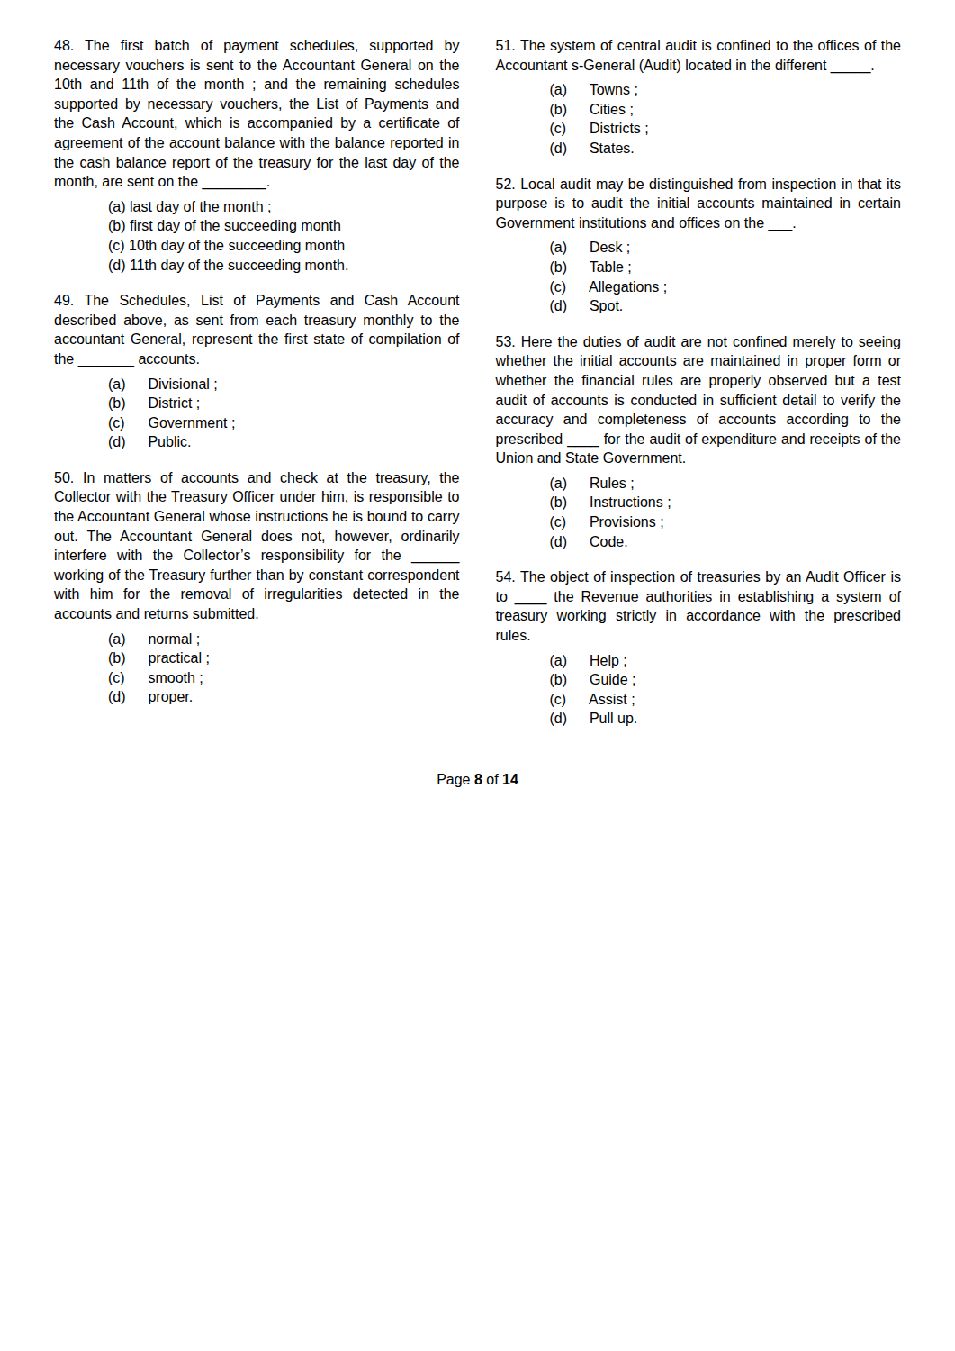48. The first batch of payment schedules, supported by necessary vouchers is sent to the Accountant General on the 10th and 11th of the month ; and the remaining schedules supported by necessary vouchers, the List of Payments and the Cash Account, which is accompanied by a certificate of agreement of the account balance with the balance reported in the cash balance report of the treasury for the last day of the month, are sent on the ________.
(a) last day of the month ;
(b) first day of the succeeding month
(c) 10th day of the succeeding month
(d) 11th day of the succeeding month.
49. The Schedules, List of Payments and Cash Account described above, as sent from each treasury monthly to the accountant General, represent the first state of compilation of the _______ accounts.
(a) Divisional ;
(b) District ;
(c) Government ;
(d) Public.
50. In matters of accounts and check at the treasury, the Collector with the Treasury Officer under him, is responsible to the Accountant General whose instructions he is bound to carry out. The Accountant General does not, however, ordinarily interfere with the Collector’s responsibility for the ______ working of the Treasury further than by constant correspondent with him for the removal of irregularities detected in the accounts and returns submitted.
(a) normal ;
(b) practical ;
(c) smooth ;
(d) proper.
51. The system of central audit is confined to the offices of the Accountant s-General (Audit) located in the different _____.
(a) Towns ;
(b) Cities ;
(c) Districts ;
(d) States.
52. Local audit may be distinguished from inspection in that its purpose is to audit the initial accounts maintained in certain Government institutions and offices on the ___.
(a) Desk ;
(b) Table ;
(c) Allegations ;
(d) Spot.
53. Here the duties of audit are not confined merely to seeing whether the initial accounts are maintained in proper form or whether the financial rules are properly observed but a test audit of accounts is conducted in sufficient detail to verify the accuracy and completeness of accounts according to the prescribed ____ for the audit of expenditure and receipts of the Union and State Government.
(a) Rules ;
(b) Instructions ;
(c) Provisions ;
(d) Code.
54. The object of inspection of treasuries by an Audit Officer is to ____ the Revenue authorities in establishing a system of treasury working strictly in accordance with the prescribed rules.
(a) Help ;
(b) Guide ;
(c) Assist ;
(d) Pull up.
Page 8 of 14